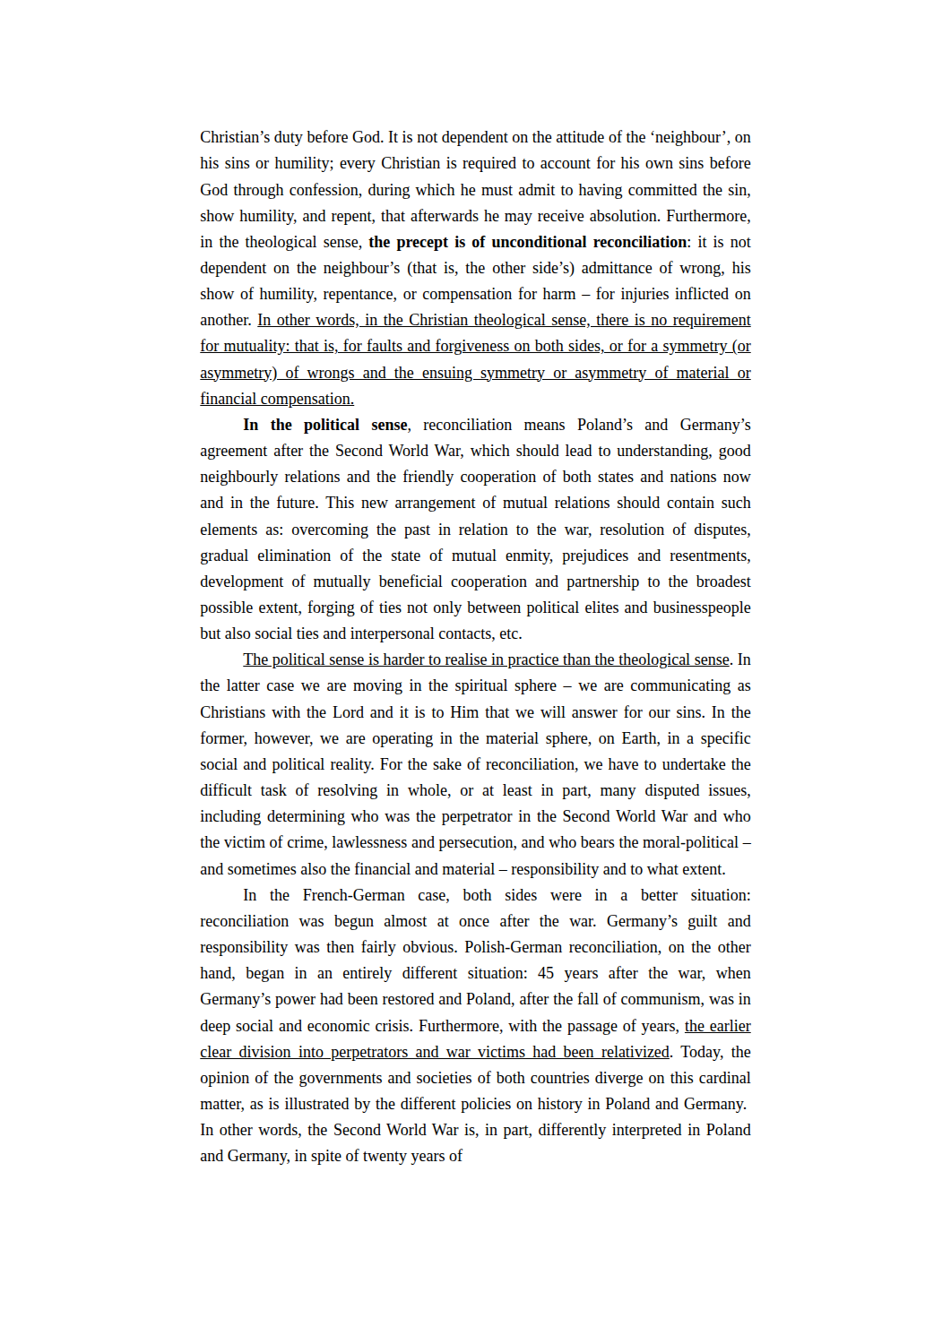Christian’s duty before God. It is not dependent on the attitude of the ‘neighbour’, on his sins or humility; every Christian is required to account for his own sins before God through confession, during which he must admit to having committed the sin, show humility, and repent, that afterwards he may receive absolution. Furthermore, in the theological sense, the precept is of unconditional reconciliation: it is not dependent on the neighbour’s (that is, the other side’s) admittance of wrong, his show of humility, repentance, or compensation for harm – for injuries inflicted on another. In other words, in the Christian theological sense, there is no requirement for mutuality: that is, for faults and forgiveness on both sides, or for a symmetry (or asymmetry) of wrongs and the ensuing symmetry or asymmetry of material or financial compensation.
In the political sense, reconciliation means Poland’s and Germany’s agreement after the Second World War, which should lead to understanding, good neighbourly relations and the friendly cooperation of both states and nations now and in the future. This new arrangement of mutual relations should contain such elements as: overcoming the past in relation to the war, resolution of disputes, gradual elimination of the state of mutual enmity, prejudices and resentments, development of mutually beneficial cooperation and partnership to the broadest possible extent, forging of ties not only between political elites and businesspeople but also social ties and interpersonal contacts, etc.
The political sense is harder to realise in practice than the theological sense. In the latter case we are moving in the spiritual sphere – we are communicating as Christians with the Lord and it is to Him that we will answer for our sins. In the former, however, we are operating in the material sphere, on Earth, in a specific social and political reality. For the sake of reconciliation, we have to undertake the difficult task of resolving in whole, or at least in part, many disputed issues, including determining who was the perpetrator in the Second World War and who the victim of crime, lawlessness and persecution, and who bears the moral-political – and sometimes also the financial and material – responsibility and to what extent.
In the French-German case, both sides were in a better situation: reconciliation was begun almost at once after the war. Germany’s guilt and responsibility was then fairly obvious. Polish-German reconciliation, on the other hand, began in an entirely different situation: 45 years after the war, when Germany’s power had been restored and Poland, after the fall of communism, was in deep social and economic crisis. Furthermore, with the passage of years, the earlier clear division into perpetrators and war victims had been relativized. Today, the opinion of the governments and societies of both countries diverge on this cardinal matter, as is illustrated by the different policies on history in Poland and Germany. In other words, the Second World War is, in part, differently interpreted in Poland and Germany, in spite of twenty years of